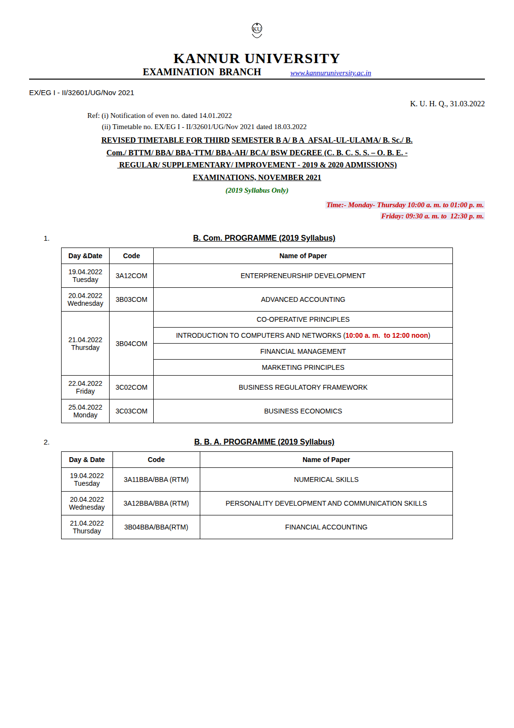KU
KANNUR UNIVERSITY
EXAMINATION BRANCH www.kannuruniversity.ac.in
EX/EG I - II/32601/UG/Nov 2021
K. U. H. Q., 31.03.2022
Ref: (i) Notification of even no. dated 14.01.2022
(ii) Timetable no. EX/EG I - II/32601/UG/Nov 2021 dated 18.03.2022
REVISED TIMETABLE FOR THIRD SEMESTER B A/ B A AFSAL-UL-ULAMA/ B. Sc./ B.
Com./ BTTM/ BBA/ BBA-TTM/ BBA-AH/ BCA/ BSW DEGREE (C. B. C. S. S. – O. B. E. -
REGULAR/ SUPPLEMENTARY/ IMPROVEMENT - 2019 & 2020 ADMISSIONS)
EXAMINATIONS, NOVEMBER 2021
(2019 Syllabus Only)
Time:- Monday- Thursday 10:00 a. m. to 01:00 p. m.
Friday: 09:30 a. m. to 12:30 p. m.
1. B. Com. PROGRAMME (2019 Syllabus)
| Day &Date | Code | Name of Paper |
| --- | --- | --- |
| 19.04.2022 Tuesday | 3A12COM | ENTERPRENEURSHIP DEVELOPMENT |
| 20.04.2022 Wednesday | 3B03COM | ADVANCED ACCOUNTING |
| 21.04.2022 Thursday | 3B04COM | CO-OPERATIVE PRINCIPLES |
| INTRODUCTION TO COMPUTERS AND NETWORKS ( 10:00 a. m. to 12:00 noon ) |
| FINANCIAL MANAGEMENT |
| MARKETING PRINCIPLES |
| 22.04.2022 Friday | 3C02COM | BUSINESS REGULATORY FRAMEWORK |
| 25.04.2022 Monday | 3C03COM | BUSINESS ECONOMICS |
2. B. B. A. PROGRAMME (2019 Syllabus)
| Day & Date | Code | Name of Paper |
| --- | --- | --- |
| 19.04.2022 Tuesday | 3A11BBA/BBA (RTM) | NUMERICAL SKILLS |
| 20.04.2022 Wednesday | 3A12BBA/BBA (RTM) | PERSONALITY DEVELOPMENT AND COMMUNICATION SKILLS |
| 21.04.2022 Thursday | 3B04BBA/BBA(RTM) | FINANCIAL ACCOUNTING |